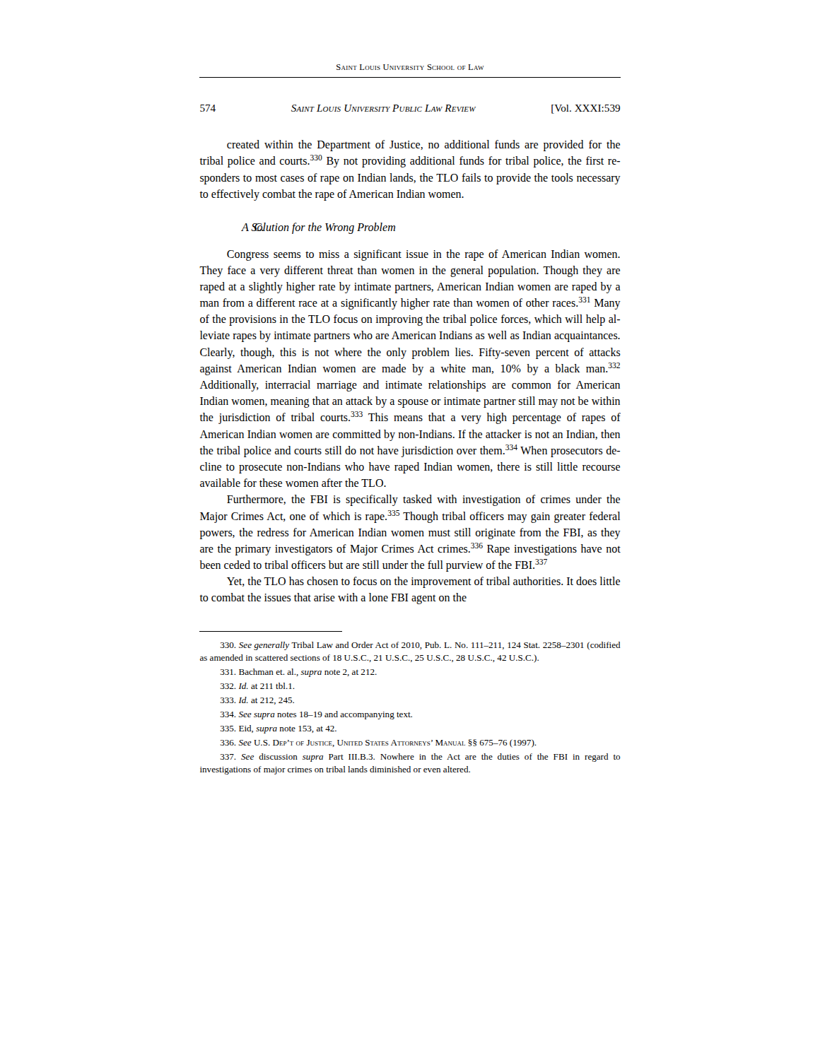Saint Louis University School of Law
574 Saint Louis University Public Law Review [Vol. XXXI:539
created within the Department of Justice, no additional funds are provided for the tribal police and courts.330 By not providing additional funds for tribal police, the first responders to most cases of rape on Indian lands, the TLO fails to provide the tools necessary to effectively combat the rape of American Indian women.
C. A Solution for the Wrong Problem
Congress seems to miss a significant issue in the rape of American Indian women. They face a very different threat than women in the general population. Though they are raped at a slightly higher rate by intimate partners, American Indian women are raped by a man from a different race at a significantly higher rate than women of other races.331 Many of the provisions in the TLO focus on improving the tribal police forces, which will help alleviate rapes by intimate partners who are American Indians as well as Indian acquaintances. Clearly, though, this is not where the only problem lies. Fifty-seven percent of attacks against American Indian women are made by a white man, 10% by a black man.332 Additionally, interracial marriage and intimate relationships are common for American Indian women, meaning that an attack by a spouse or intimate partner still may not be within the jurisdiction of tribal courts.333 This means that a very high percentage of rapes of American Indian women are committed by non-Indians. If the attacker is not an Indian, then the tribal police and courts still do not have jurisdiction over them.334 When prosecutors decline to prosecute non-Indians who have raped Indian women, there is still little recourse available for these women after the TLO.
Furthermore, the FBI is specifically tasked with investigation of crimes under the Major Crimes Act, one of which is rape.335 Though tribal officers may gain greater federal powers, the redress for American Indian women must still originate from the FBI, as they are the primary investigators of Major Crimes Act crimes.336 Rape investigations have not been ceded to tribal officers but are still under the full purview of the FBI.337
Yet, the TLO has chosen to focus on the improvement of tribal authorities. It does little to combat the issues that arise with a lone FBI agent on the
330. See generally Tribal Law and Order Act of 2010, Pub. L. No. 111–211, 124 Stat. 2258–2301 (codified as amended in scattered sections of 18 U.S.C., 21 U.S.C., 25 U.S.C., 28 U.S.C., 42 U.S.C.).
331. Bachman et. al., supra note 2, at 212.
332. Id. at 211 tbl.1.
333. Id. at 212, 245.
334. See supra notes 18–19 and accompanying text.
335. Eid, supra note 153, at 42.
336. See U.S. Dep’t of Justice, United States Attorneys’ Manual §§ 675–76 (1997).
337. See discussion supra Part III.B.3. Nowhere in the Act are the duties of the FBI in regard to investigations of major crimes on tribal lands diminished or even altered.